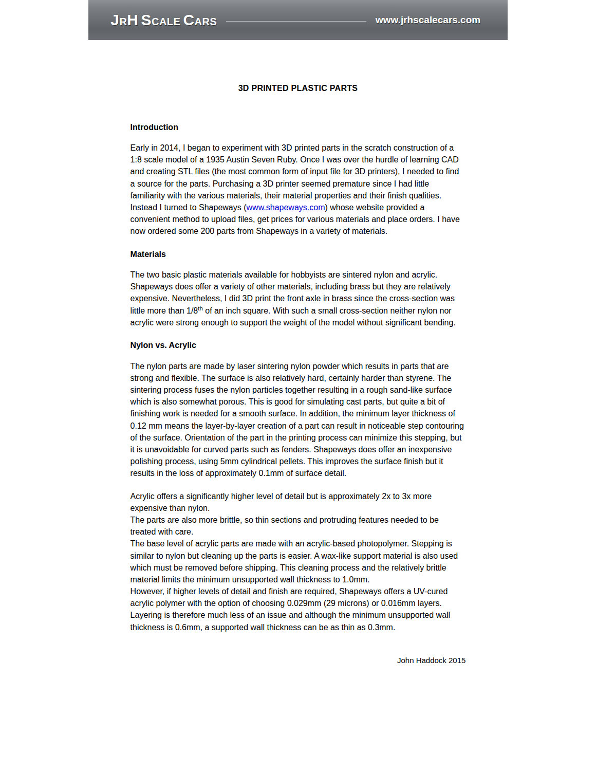JRH SCALE CARS
www.jrhscalecars.com
3D PRINTED PLASTIC PARTS
Introduction
Early in 2014, I began to experiment with 3D printed parts in the scratch construction of a 1:8 scale model of a 1935 Austin Seven Ruby. Once I was over the hurdle of learning CAD and creating STL files (the most common form of input file for 3D printers), I needed to find a source for the parts. Purchasing a 3D printer seemed premature since I had little familiarity with the various materials, their material properties and their finish qualities. Instead I turned to Shapeways (www.shapeways.com) whose website provided a convenient method to upload files, get prices for various materials and place orders. I have now ordered some 200 parts from Shapeways in a variety of materials.
Materials
The two basic plastic materials available for hobbyists are sintered nylon and acrylic.
Shapeways does offer a variety of other materials, including brass but they are relatively expensive. Nevertheless, I did 3D print the front axle in brass since the cross-section was little more than 1/8th of an inch square. With such a small cross-section neither nylon nor acrylic were strong enough to support the weight of the model without significant bending.
Nylon vs. Acrylic
The nylon parts are made by laser sintering nylon powder which results in parts that are strong and flexible. The surface is also relatively hard, certainly harder than styrene. The sintering process fuses the nylon particles together resulting in a rough sand-like surface which is also somewhat porous. This is good for simulating cast parts, but quite a bit of finishing work is needed for a smooth surface. In addition, the minimum layer thickness of 0.12 mm means the layer-by-layer creation of a part can result in noticeable step contouring of the surface. Orientation of the part in the printing process can minimize this stepping, but it is unavoidable for curved parts such as fenders. Shapeways does offer an inexpensive polishing process, using 5mm cylindrical pellets. This improves the surface finish but it results in the loss of approximately 0.1mm of surface detail.
Acrylic offers a significantly higher level of detail but is approximately 2x to 3x more expensive than nylon.
The parts are also more brittle, so thin sections and protruding features needed to be treated with care.
The base level of acrylic parts are made with an acrylic-based photopolymer. Stepping is similar to nylon but cleaning up the parts is easier. A wax-like support material is also used which must be removed before shipping. This cleaning process and the relatively brittle material limits the minimum unsupported wall thickness to 1.0mm.
However, if higher levels of detail and finish are required, Shapeways offers a UV-cured acrylic polymer with the option of choosing 0.029mm (29 microns) or 0.016mm layers. Layering is therefore much less of an issue and although the minimum unsupported wall thickness is 0.6mm, a supported wall thickness can be as thin as 0.3mm.
John Haddock 2015